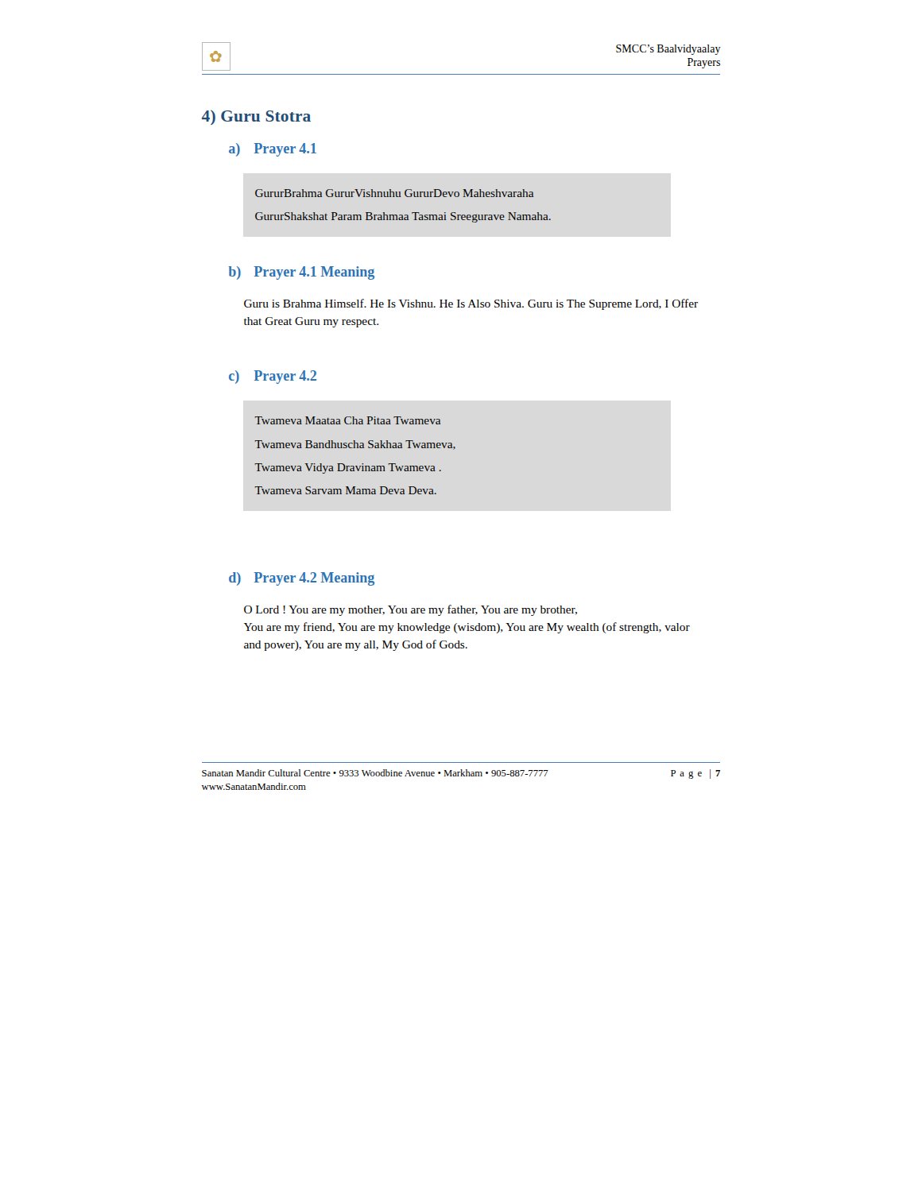✿
SMCC’s Baalvidyaalay
Prayers
4) Guru Stotra
a)
Prayer 4.1
GururBrahma GururVishnuhu GururDevo Maheshvaraha
GururShakshat Param Brahmaa Tasmai Sreegurave Namaha.
b)
Prayer 4.1 Meaning
Guru is Brahma Himself. He Is Vishnu. He Is Also Shiva. Guru is The Supreme Lord, I Offer that Great Guru my respect.
c)
Prayer 4.2
Twameva Maataa Cha Pitaa Twameva
Twameva Bandhuscha Sakhaa Twameva,
Twameva Vidya Dravinam Twameva .
Twameva Sarvam Mama Deva Deva.
d)
Prayer 4.2 Meaning
O Lord ! You are my mother, You are my father, You are my brother,
You are my friend, You are my knowledge (wisdom), You are My wealth (of strength, valor and power), You are my all, My God of Gods.
Sanatan Mandir Cultural Centre • 9333 Woodbine Avenue • Markham • 905-887-7777
www.SanatanMandir.com
P a g e | 7